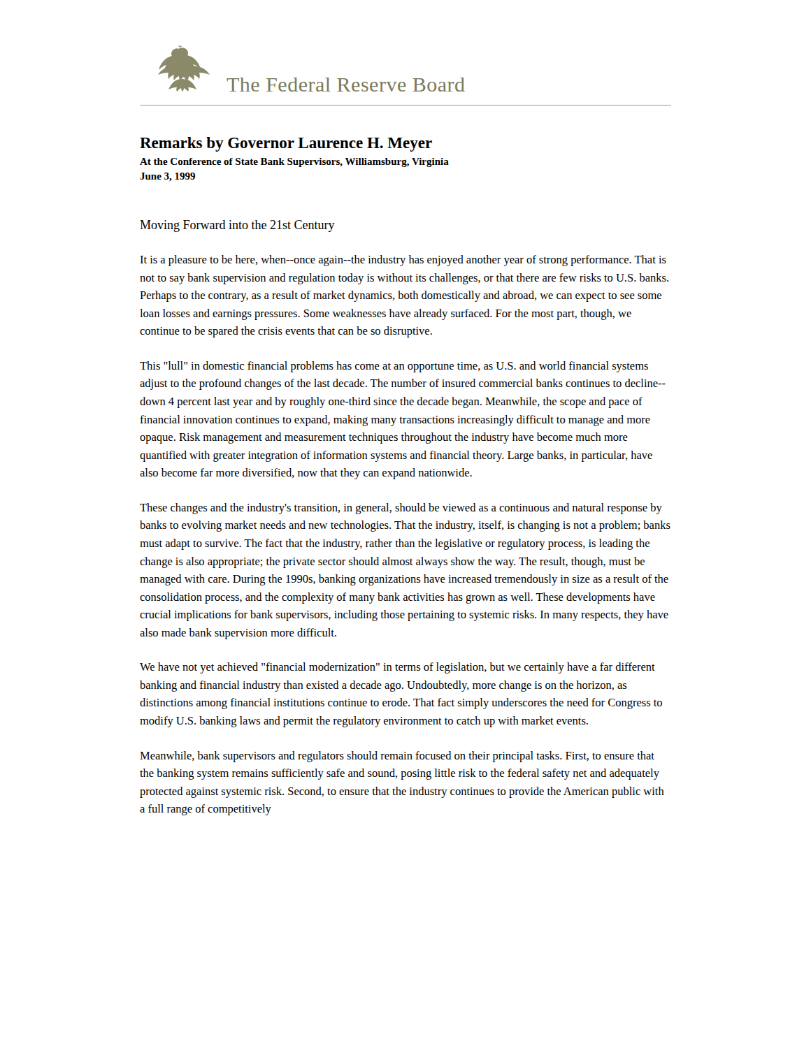The Federal Reserve Board
Remarks by Governor Laurence H. Meyer
At the Conference of State Bank Supervisors, Williamsburg, Virginia
June 3, 1999
Moving Forward into the 21st Century
It is a pleasure to be here, when--once again--the industry has enjoyed another year of strong performance. That is not to say bank supervision and regulation today is without its challenges, or that there are few risks to U.S. banks. Perhaps to the contrary, as a result of market dynamics, both domestically and abroad, we can expect to see some loan losses and earnings pressures. Some weaknesses have already surfaced. For the most part, though, we continue to be spared the crisis events that can be so disruptive.
This "lull" in domestic financial problems has come at an opportune time, as U.S. and world financial systems adjust to the profound changes of the last decade. The number of insured commercial banks continues to decline--down 4 percent last year and by roughly one-third since the decade began. Meanwhile, the scope and pace of financial innovation continues to expand, making many transactions increasingly difficult to manage and more opaque. Risk management and measurement techniques throughout the industry have become much more quantified with greater integration of information systems and financial theory. Large banks, in particular, have also become far more diversified, now that they can expand nationwide.
These changes and the industry's transition, in general, should be viewed as a continuous and natural response by banks to evolving market needs and new technologies. That the industry, itself, is changing is not a problem; banks must adapt to survive. The fact that the industry, rather than the legislative or regulatory process, is leading the change is also appropriate; the private sector should almost always show the way. The result, though, must be managed with care. During the 1990s, banking organizations have increased tremendously in size as a result of the consolidation process, and the complexity of many bank activities has grown as well. These developments have crucial implications for bank supervisors, including those pertaining to systemic risks. In many respects, they have also made bank supervision more difficult.
We have not yet achieved "financial modernization" in terms of legislation, but we certainly have a far different banking and financial industry than existed a decade ago. Undoubtedly, more change is on the horizon, as distinctions among financial institutions continue to erode. That fact simply underscores the need for Congress to modify U.S. banking laws and permit the regulatory environment to catch up with market events.
Meanwhile, bank supervisors and regulators should remain focused on their principal tasks. First, to ensure that the banking system remains sufficiently safe and sound, posing little risk to the federal safety net and adequately protected against systemic risk. Second, to ensure that the industry continues to provide the American public with a full range of competitively